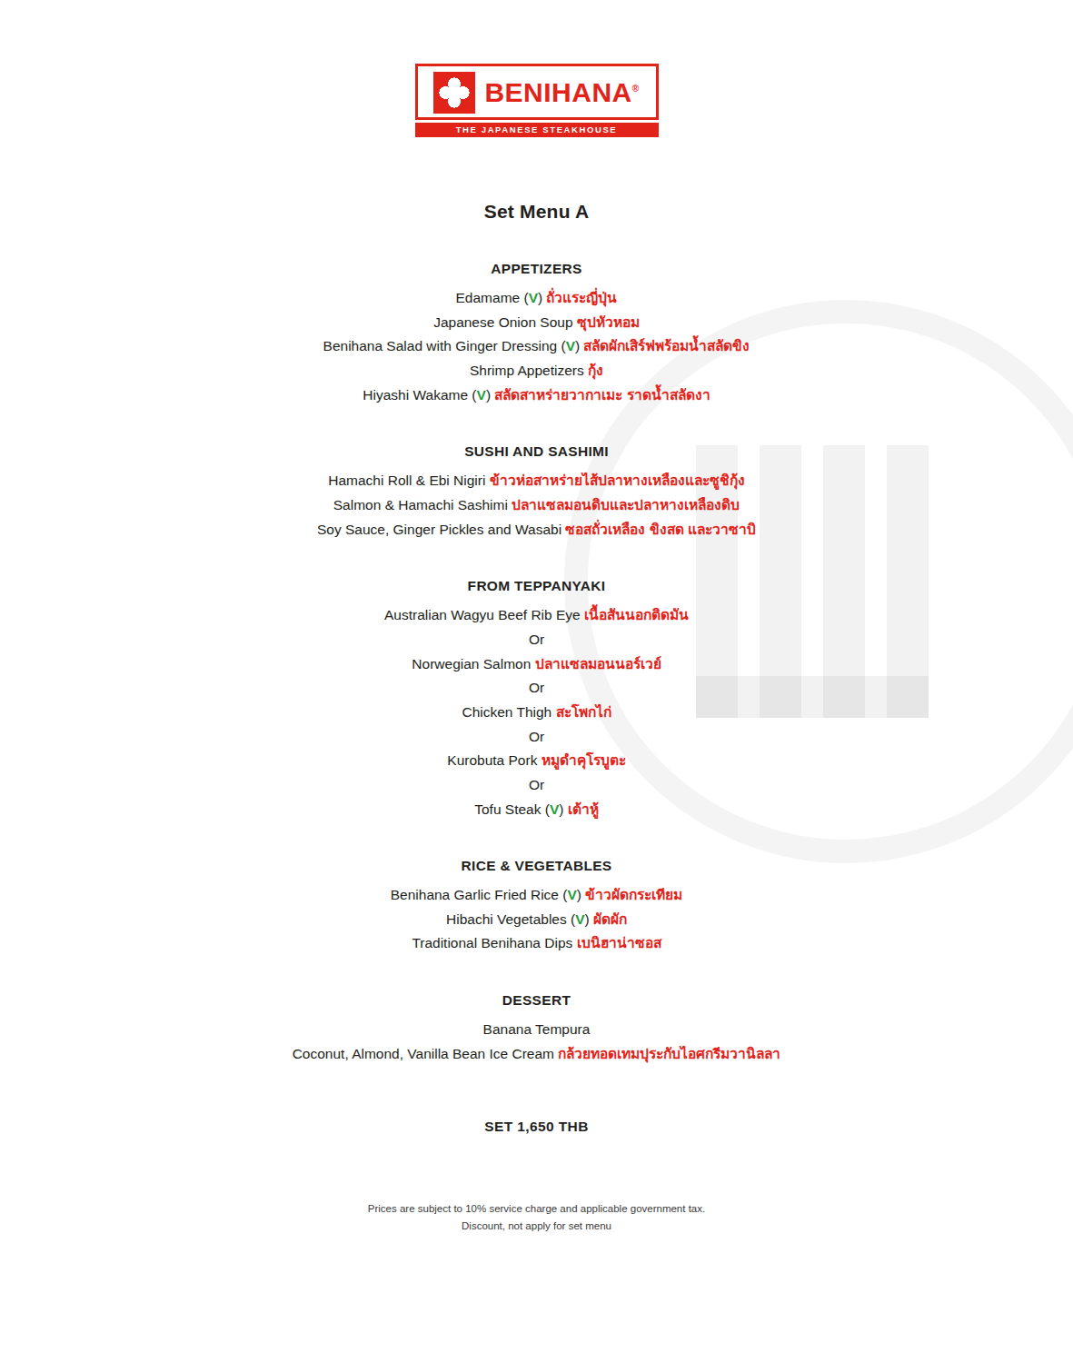BENIHANA®
THE JAPANESE STEAKHOUSE
Set Menu A
APPETIZERS
Edamame (V) ถั่วแระญี่ปุ่น
Japanese Onion Soup ซุปหัวหอม
Benihana Salad with Ginger Dressing (V) สลัดผักเสิร์ฟพร้อมน้ำสลัดขิง
Shrimp Appetizers กุ้ง
Hiyashi Wakame (V) สลัดสาหร่ายวากาเมะ ราดน้ำสลัดงา
SUSHI AND SASHIMI
Hamachi Roll & Ebi Nigiri ข้าวห่อสาหร่ายไส้ปลาหางเหลืองและซูชิกุ้ง
Salmon & Hamachi Sashimi ปลาแซลมอนดิบและปลาหางเหลืองดิบ
Soy Sauce, Ginger Pickles and Wasabi ซอสถั่วเหลือง ขิงสด และวาซาบิ
FROM TEPPANYAKI
Australian Wagyu Beef Rib Eye เนื้อสันนอกติดมัน
Or
Norwegian Salmon ปลาแซลมอนนอร์เวย์
Or
Chicken Thigh สะโพกไก่
Or
Kurobuta Pork หมูดำคุโรบูตะ
Or
Tofu Steak (V) เต้าหู้
RICE & VEGETABLES
Benihana Garlic Fried Rice (V) ข้าวผัดกระเทียม
Hibachi Vegetables (V) ผัดผัก
Traditional Benihana Dips เบนิฮาน่าซอส
DESSERT
Banana Tempura
Coconut, Almond, Vanilla Bean Ice Cream กล้วยทอดเทมปุระกับไอศกรีมวานิลลา
SET 1,650 THB
Prices are subject to 10% service charge and applicable government tax.
Discount, not apply for set menu